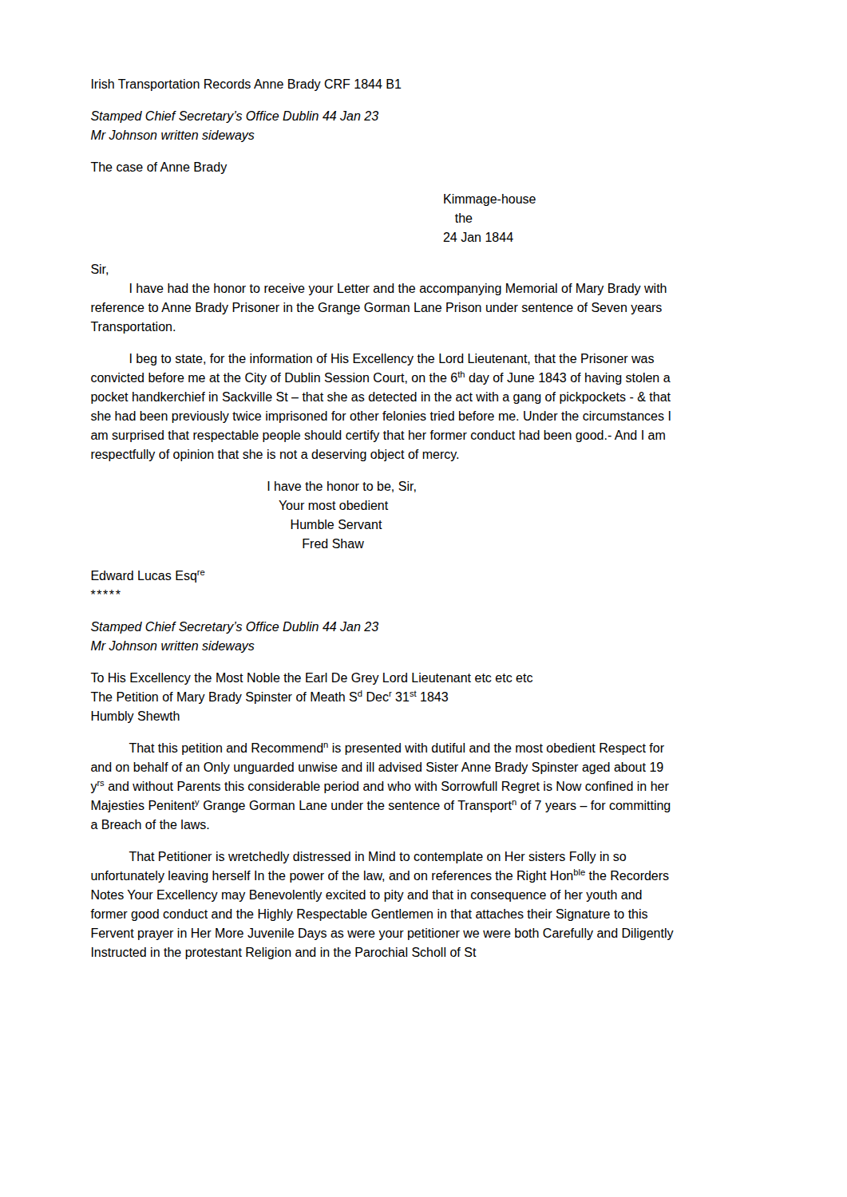Irish Transportation Records Anne Brady CRF 1844 B1
Stamped Chief Secretary’s Office Dublin 44 Jan 23
Mr Johnson written sideways
The case of Anne Brady
Kimmage-house
the
24 Jan 1844
Sir,
I have had the honor to receive your Letter and the accompanying Memorial of Mary Brady with reference to Anne Brady Prisoner in the Grange Gorman Lane Prison under sentence of Seven years Transportation.
I beg to state, for the information of His Excellency the Lord Lieutenant, that the Prisoner was convicted before me at the City of Dublin Session Court, on the 6th day of June 1843 of having stolen a pocket handkerchief in Sackville St – that she as detected in the act with a gang of pickpockets - & that she had been previously twice imprisoned for other felonies tried before me. Under the circumstances I am surprised that respectable people should certify that her former conduct had been good.- And I am respectfully of opinion that she is not a deserving object of mercy.
I have the honor to be, Sir,
Your most obedient
Humble Servant
Fred Shaw
Edward Lucas Esqre
*****
Stamped Chief Secretary’s Office Dublin 44 Jan 23
Mr Johnson written sideways
To His Excellency the Most Noble the Earl De Grey Lord Lieutenant etc etc etc
The Petition of Mary Brady Spinster of Meath Sd Decr 31st 1843
Humbly Shewth
That this petition and Recommendn is presented with dutiful and the most obedient Respect for and on behalf of an Only unguarded unwise and ill advised Sister Anne Brady Spinster aged about 19 yrs and without Parents this considerable period and who with Sorrowfull Regret is Now confined in her Majesties Penitenty Grange Gorman Lane under the sentence of Transportn of 7 years – for committing a Breach of the laws.
That Petitioner is wretchedly distressed in Mind to contemplate on Her sisters Folly in so unfortunately leaving herself In the power of the law, and on references the Right Honble the Recorders Notes Your Excellency may Benevolently excited to pity and that in consequence of her youth and former good conduct and the Highly Respectable Gentlemen in that attaches their Signature to this Fervent prayer in Her More Juvenile Days as were your petitioner we were both Carefully and Diligently Instructed in the protestant Religion and in the Parochial Scholl of St